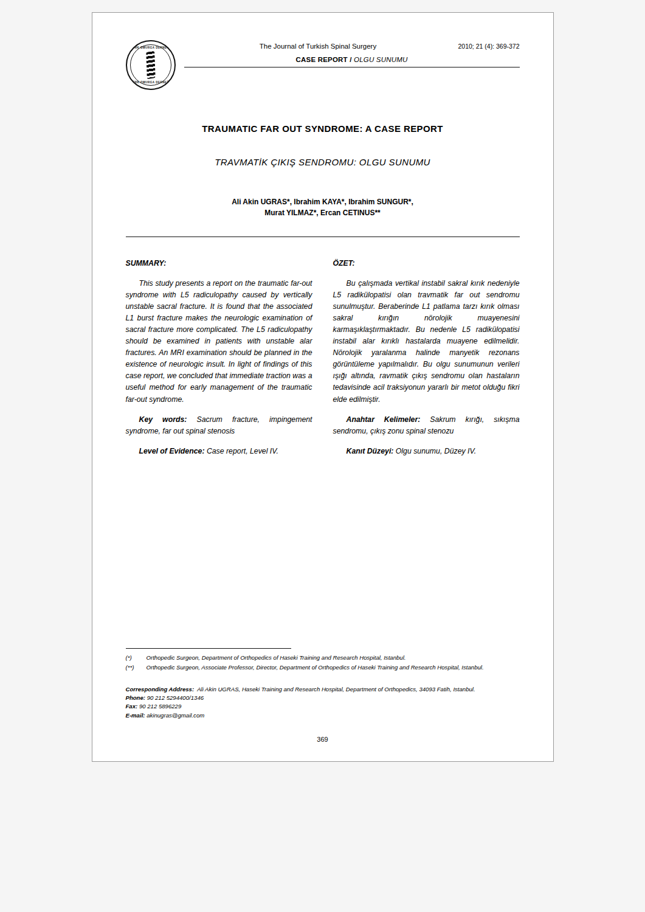TÜRK OMURGA DERNEĞİ
TÜRK OMURGA DERNEĞİ
The Journal of Turkish Spinal Surgery
2010; 21 (4): 369-372
CASE REPORT / OLGU SUNUMU
TRAUMATIC FAR OUT SYNDROME: A CASE REPORT
TRAVMATİK ÇIKIŞ SENDROMU: OLGU SUNUMU
Ali Akin UGRAS*, Ibrahim KAYA*, Ibrahim SUNGUR*,
Murat YILMAZ*, Ercan CETINUS**
SUMMARY:
This study presents a report on the traumatic far-out syndrome with L5 radiculopathy caused by vertically unstable sacral fracture. It is found that the associated L1 burst fracture makes the neurologic examination of sacral fracture more complicated. The L5 radiculopathy should be examined in patients with unstable alar fractures. An MRI examination should be planned in the existence of neurologic insult. In light of findings of this case report, we concluded that immediate traction was a useful method for early management of the traumatic far-out syndrome.
Key words: Sacrum fracture, impingement syndrome, far out spinal stenosis
Level of Evidence: Case report, Level IV.
ÖZET:
Bu çalışmada vertikal instabil sakral kırık nedeniyle L5 radikülopatisi olan travmatik far out sendromu sunulmuştur. Beraberinde L1 patlama tarzı kırık olması sakral kırığın nörolojik muayenesini karmaşıklaştırmaktadır. Bu nedenle L5 radikülopatisi instabil alar kırıklı hastalarda muayene edilmelidir. Nörolojik yaralanma halinde manyetik rezonans görüntüleme yapılmalıdır. Bu olgu sunumunun verileri ışığı altında, ravmatik çıkış sendromu olan hastaların tedavisinde acil traksiyonun yararlı bir metot olduğu fikri elde edilmiştir.
Anahtar Kelimeler: Sakrum kırığı, sıkışma sendromu, çıkış zonu spinal stenozu
Kanıt Düzeyi: Olgu sunumu, Düzey IV.
(*)
Orthopedic Surgeon, Department of Orthopedics of Haseki Training and Research Hospital, Istanbul.
(**)
Orthopedic Surgeon, Associate Professor, Director, Department of Orthopedics of Haseki Training and Research Hospital, Istanbul.
Corresponding Address: Ali Akin UGRAS, Haseki Training and Research Hospital, Department of Orthopedics, 34093 Fatih, Istanbul.
Phone: 90 212 5294400/1346
Fax: 90 212 5896229
E-mail: akinugras@gmail.com
369